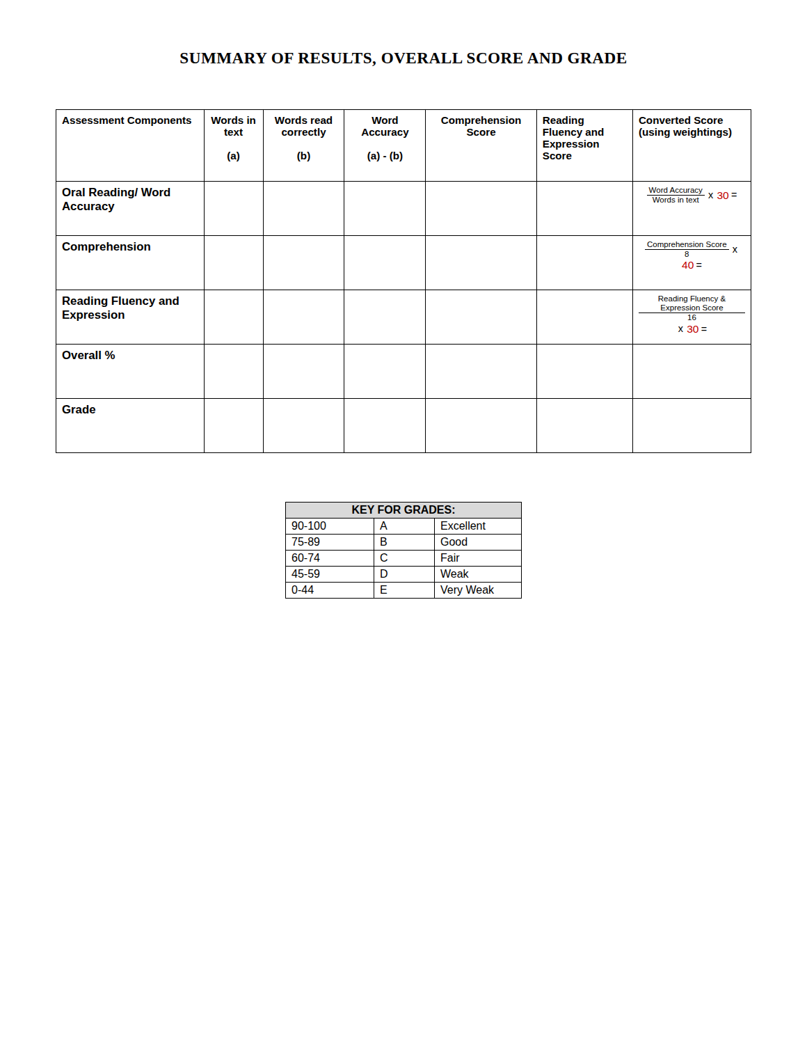SUMMARY OF RESULTS, OVERALL SCORE AND GRADE
| Assessment Components | Words in text (a) | Words read correctly (b) | Word Accuracy (a) - (b) | Comprehension Score | Reading Fluency and Expression Score | Converted Score (using weightings) |
| --- | --- | --- | --- | --- | --- | --- |
| Oral Reading/ Word Accuracy | | | | | | Word Accuracy Words in text x 30 = |
| Comprehension | | | | | | Comprehension Score 8 x 40 = |
| Reading Fluency and Expression | | | | | | Reading Fluency & Expression Score 16 x 30 = |
| Overall % | | | | | | |
| Grade | | | | | | |
| KEY FOR GRADES: |
| --- |
| 90-100 | A | Excellent |
| 75-89 | B | Good |
| 60-74 | C | Fair |
| 45-59 | D | Weak |
| 0-44 | E | Very Weak |